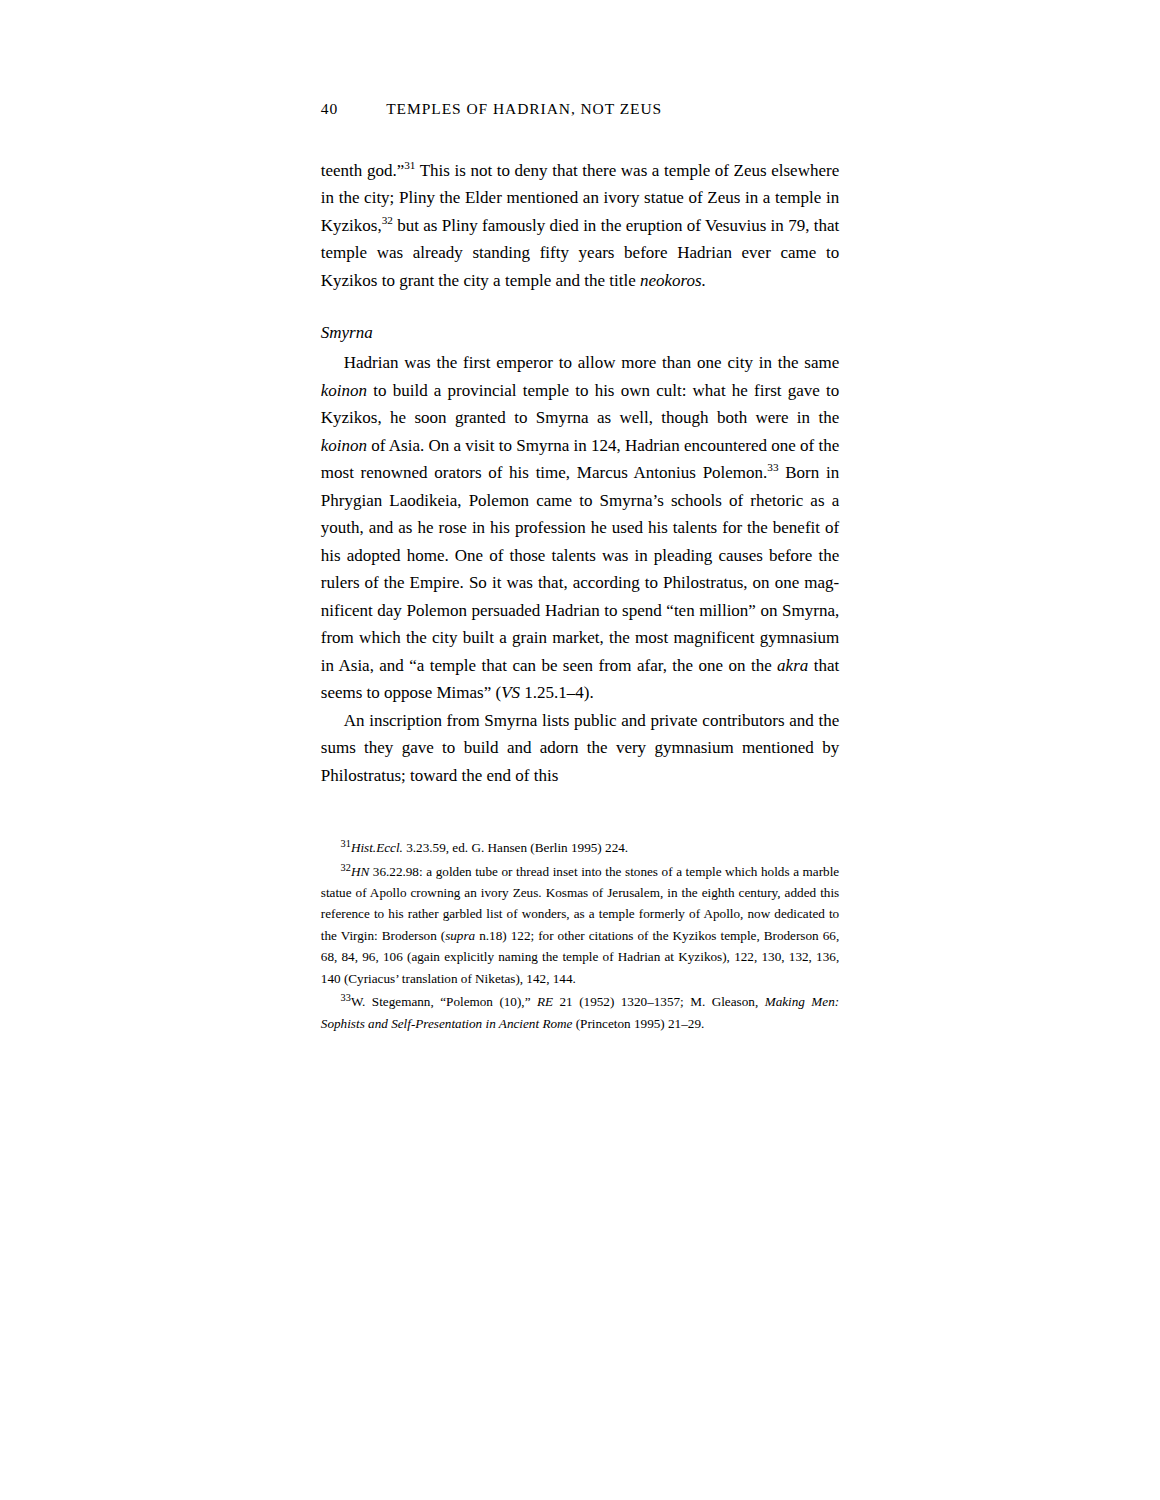40 TEMPLES OF HADRIAN, NOT ZEUS
teenth god.”31 This is not to deny that there was a temple of Zeus elsewhere in the city; Pliny the Elder mentioned an ivory statue of Zeus in a temple in Kyzikos,32 but as Pliny famously died in the eruption of Vesuvius in 79, that temple was already standing fifty years before Hadrian ever came to Kyzikos to grant the city a temple and the title neokoros.
Smyrna
Hadrian was the first emperor to allow more than one city in the same koinon to build a provincial temple to his own cult: what he first gave to Kyzikos, he soon granted to Smyrna as well, though both were in the koinon of Asia. On a visit to Smyrna in 124, Hadrian encountered one of the most renowned orators of his time, Marcus Antonius Polemon.33 Born in Phrygian Laodikeia, Polemon came to Smyrna’s schools of rhetoric as a youth, and as he rose in his profession he used his talents for the benefit of his adopted home. One of those talents was in pleading causes before the rulers of the Empire. So it was that, according to Philostratus, on one magnificent day Polemon persuaded Hadrian to spend “ten million” on Smyrna, from which the city built a grain market, the most magnificent gymnasium in Asia, and “a temple that can be seen from afar, the one on the akra that seems to oppose Mimas” (VS 1.25.1–4).
An inscription from Smyrna lists public and private contributors and the sums they gave to build and adorn the very gymnasium mentioned by Philostratus; toward the end of this
31Hist.Eccl. 3.23.59, ed. G. Hansen (Berlin 1995) 224.
32HN 36.22.98: a golden tube or thread inset into the stones of a temple which holds a marble statue of Apollo crowning an ivory Zeus. Kosmas of Jerusalem, in the eighth century, added this reference to his rather garbled list of wonders, as a temple formerly of Apollo, now dedicated to the Virgin: Broderson (supra n.18) 122; for other citations of the Kyzikos temple, Broderson 66, 68, 84, 96, 106 (again explicitly naming the temple of Hadrian at Kyzikos), 122, 130, 132, 136, 140 (Cyriacus’ translation of Niketas), 142, 144.
33W. Stegemann, “Polemon (10),” RE 21 (1952) 1320–1357; M. Gleason, Making Men: Sophists and Self-Presentation in Ancient Rome (Princeton 1995) 21–29.